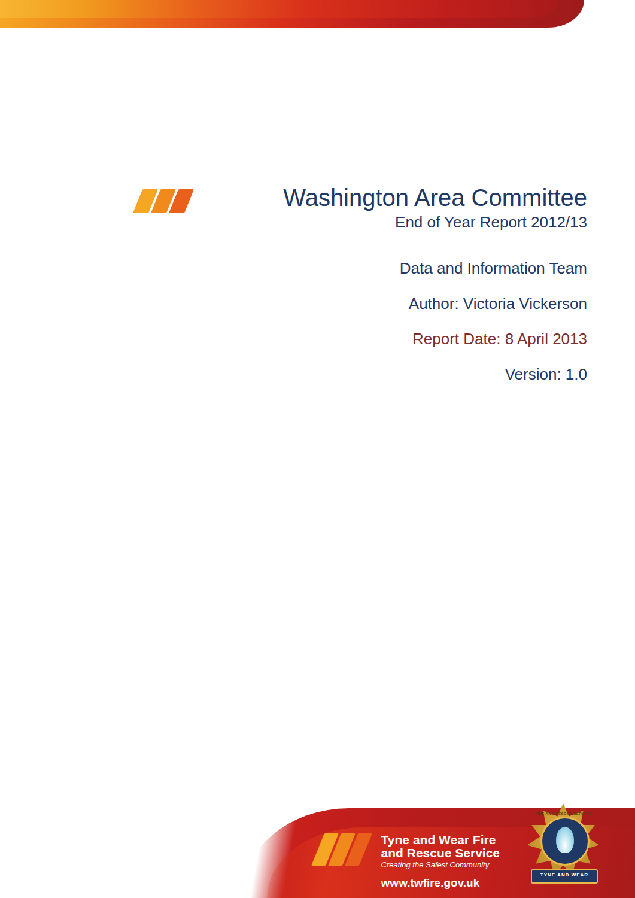Washington Area Committee
End of Year Report 2012/13
Data and Information Team
Author: Victoria Vickerson
Report Date: 8 April 2013
Version: 1.0
Tyne and Wear Fire and Rescue Service Creating the Safest Community
www.twfire.gov.uk
FIRE AND RESCUE SERVICE
TYNE AND WEAR